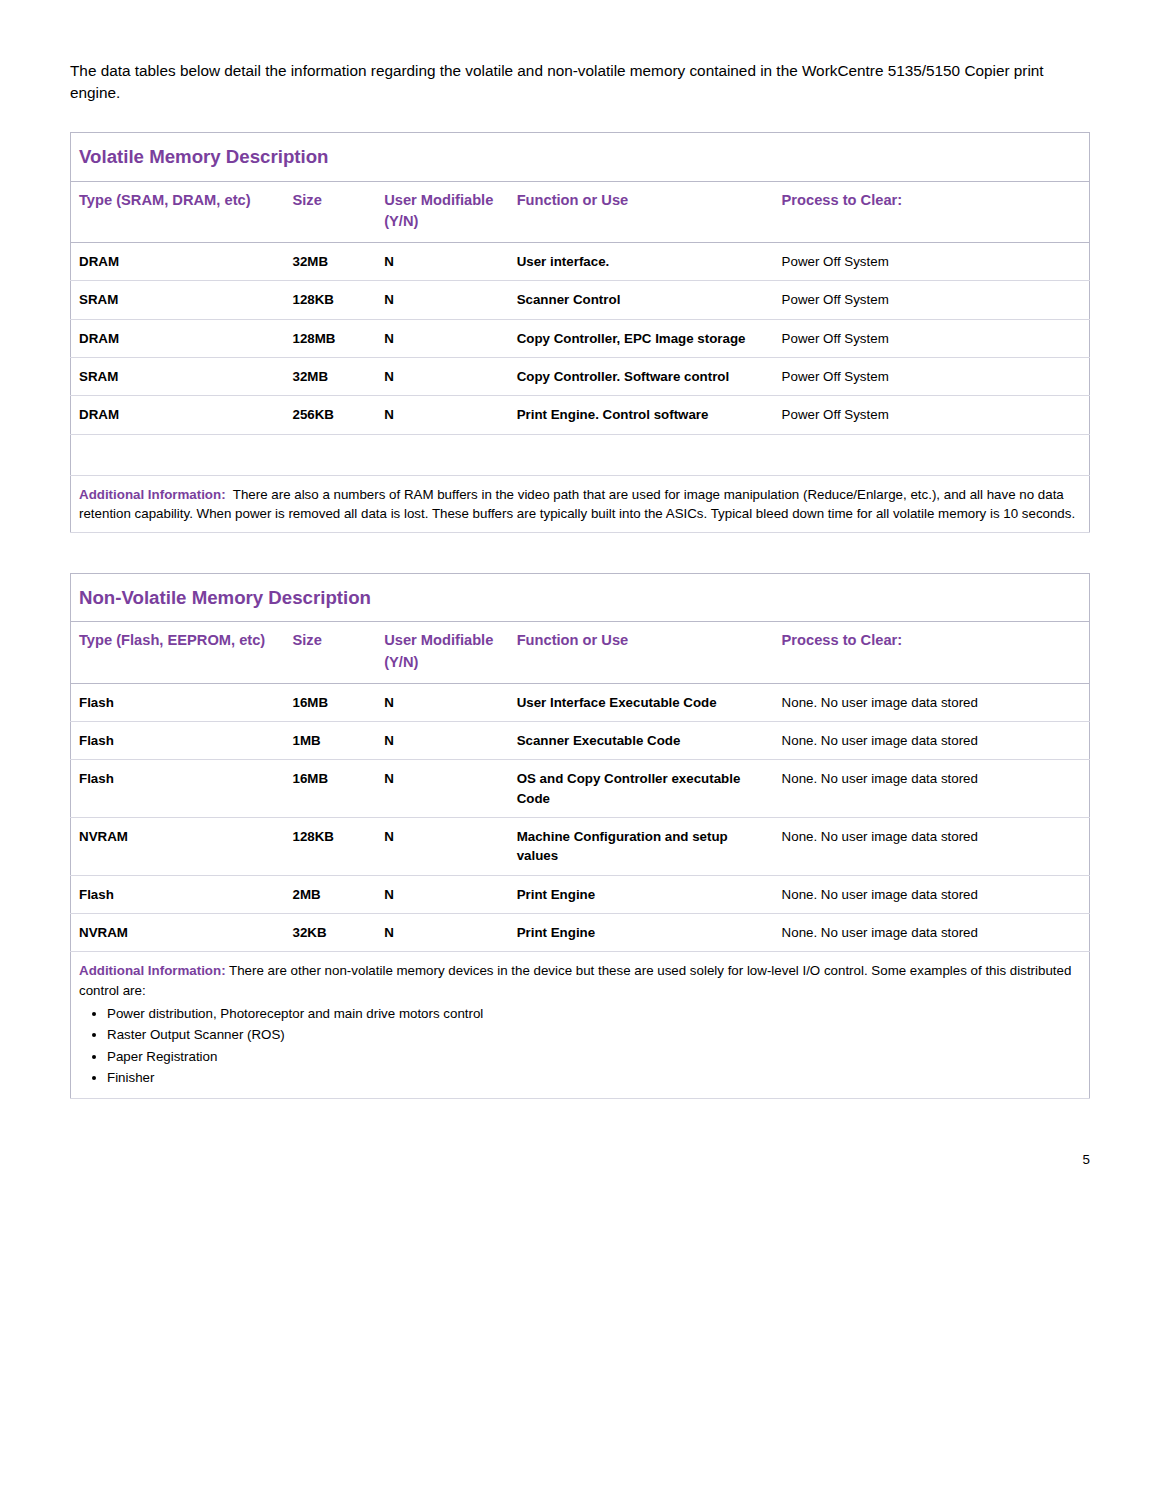The data tables below detail the information regarding the volatile and non-volatile memory contained in the WorkCentre 5135/5150 Copier print engine.
Volatile Memory Description
| Type (SRAM, DRAM, etc) | Size | User Modifiable (Y/N) | Function or Use | Process to Clear: |
| --- | --- | --- | --- | --- |
| DRAM | 32MB | N | User interface. | Power Off System |
| SRAM | 128KB | N | Scanner Control | Power Off System |
| DRAM | 128MB | N | Copy Controller, EPC Image storage | Power Off System |
| SRAM | 32MB | N | Copy Controller. Software control | Power Off System |
| DRAM | 256KB | N | Print Engine. Control software | Power Off System |
| Additional Information: There are also a numbers of RAM buffers in the video path that are used for image manipulation (Reduce/Enlarge, etc.), and all have no data retention capability. When power is removed all data is lost. These buffers are typically built into the ASICs. Typical bleed down time for all volatile memory is 10 seconds. |
Non-Volatile Memory Description
| Type (Flash, EEPROM, etc) | Size | User Modifiable (Y/N) | Function or Use | Process to Clear: |
| --- | --- | --- | --- | --- |
| Flash | 16MB | N | User Interface Executable Code | None. No user image data stored |
| Flash | 1MB | N | Scanner Executable Code | None. No user image data stored |
| Flash | 16MB | N | OS and Copy Controller executable Code | None. No user image data stored |
| NVRAM | 128KB | N | Machine Configuration and setup values | None. No user image data stored |
| Flash | 2MB | N | Print Engine | None. No user image data stored |
| NVRAM | 32KB | N | Print Engine | None. No user image data stored |
| Additional Information: There are other non-volatile memory devices in the device but these are used solely for low-level I/O control. Some examples of this distributed control are: Power distribution, Photoreceptor and main drive motors control Raster Output Scanner (ROS) Paper Registration Finisher |
5